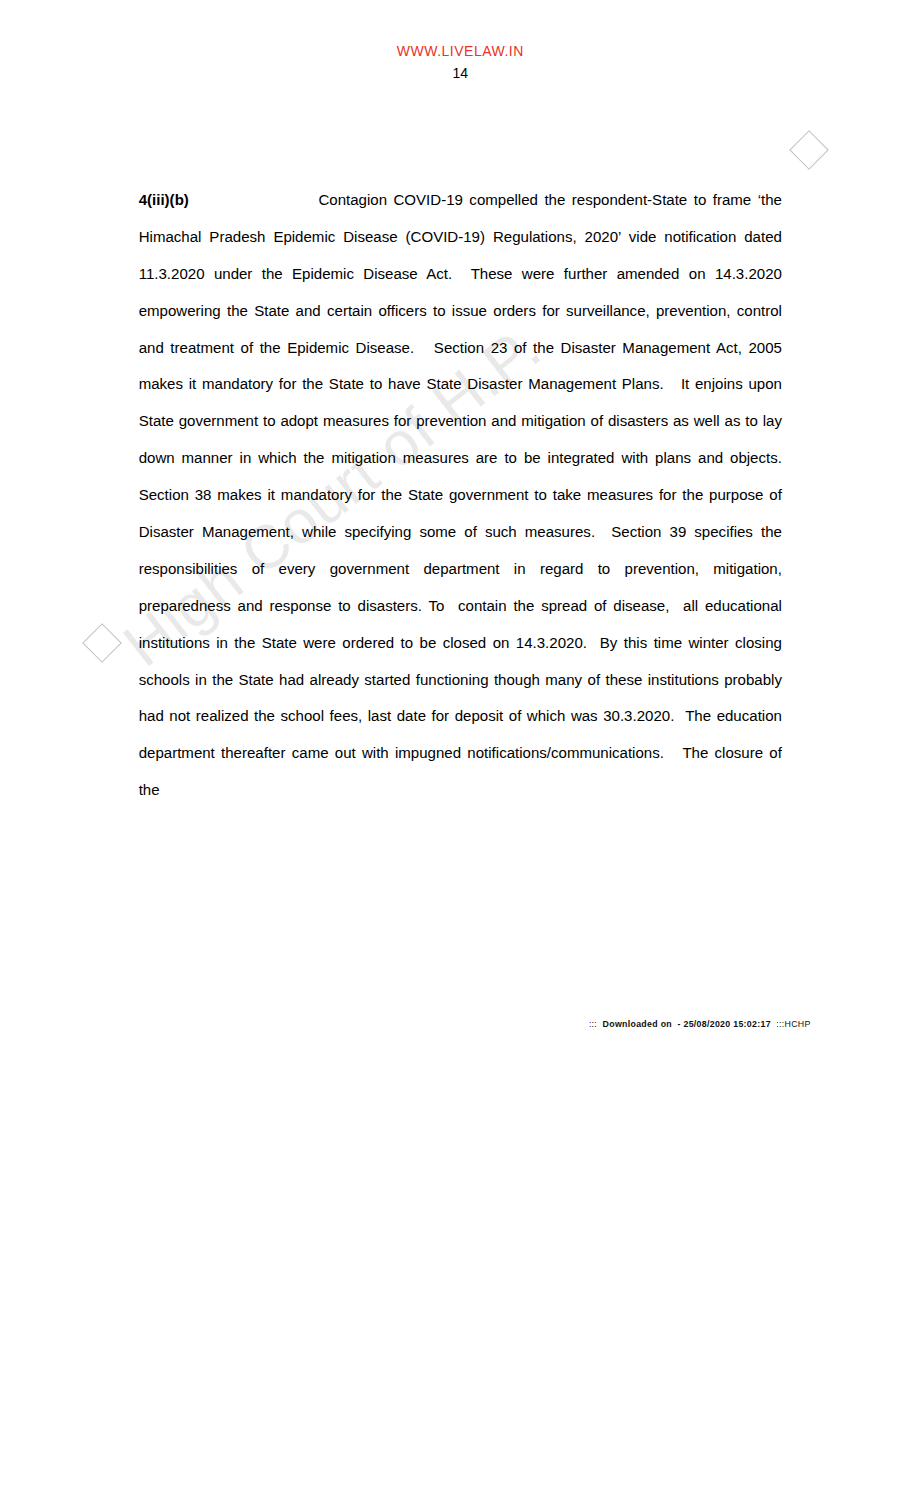WWW.LIVELAW.IN
14
High Court of H.P.
4(iii)(b) Contagion COVID-19 compelled the respondent-State to frame ‘the Himachal Pradesh Epidemic Disease (COVID-19) Regulations, 2020’ vide notification dated 11.3.2020 under the Epidemic Disease Act. These were further amended on 14.3.2020 empowering the State and certain officers to issue orders for surveillance, prevention, control and treatment of the Epidemic Disease. Section 23 of the Disaster Management Act, 2005 makes it mandatory for the State to have State Disaster Management Plans. It enjoins upon State government to adopt measures for prevention and mitigation of disasters as well as to lay down manner in which the mitigation measures are to be integrated with plans and objects. Section 38 makes it mandatory for the State government to take measures for the purpose of Disaster Management, while specifying some of such measures. Section 39 specifies the responsibilities of every government department in regard to prevention, mitigation, preparedness and response to disasters. To contain the spread of disease, all educational institutions in the State were ordered to be closed on 14.3.2020. By this time winter closing schools in the State had already started functioning though many of these institutions probably had not realized the school fees, last date for deposit of which was 30.3.2020. The education department thereafter came out with impugned notifications/communications. The closure of the
::: Downloaded on - 25/08/2020 15:02:17 :::HCHP